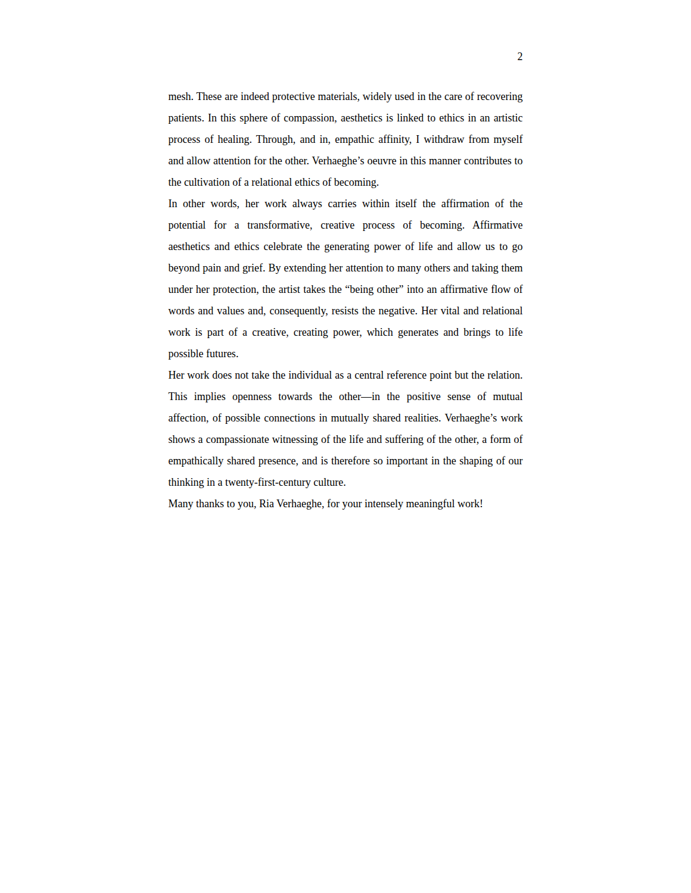2
mesh. These are indeed protective materials, widely used in the care of recovering patients. In this sphere of compassion, aesthetics is linked to ethics in an artistic process of healing. Through, and in, empathic affinity, I withdraw from myself and allow attention for the other. Verhaeghe’s oeuvre in this manner contributes to the cultivation of a relational ethics of becoming.
In other words, her work always carries within itself the affirmation of the potential for a transformative, creative process of becoming. Affirmative aesthetics and ethics celebrate the generating power of life and allow us to go beyond pain and grief. By extending her attention to many others and taking them under her protection, the artist takes the “being other” into an affirmative flow of words and values and, consequently, resists the negative. Her vital and relational work is part of a creative, creating power, which generates and brings to life possible futures.
Her work does not take the individual as a central reference point but the relation. This implies openness towards the other—in the positive sense of mutual affection, of possible connections in mutually shared realities. Verhaeghe’s work shows a compassionate witnessing of the life and suffering of the other, a form of empathically shared presence, and is therefore so important in the shaping of our thinking in a twenty-first-century culture.
Many thanks to you, Ria Verhaeghe, for your intensely meaningful work!